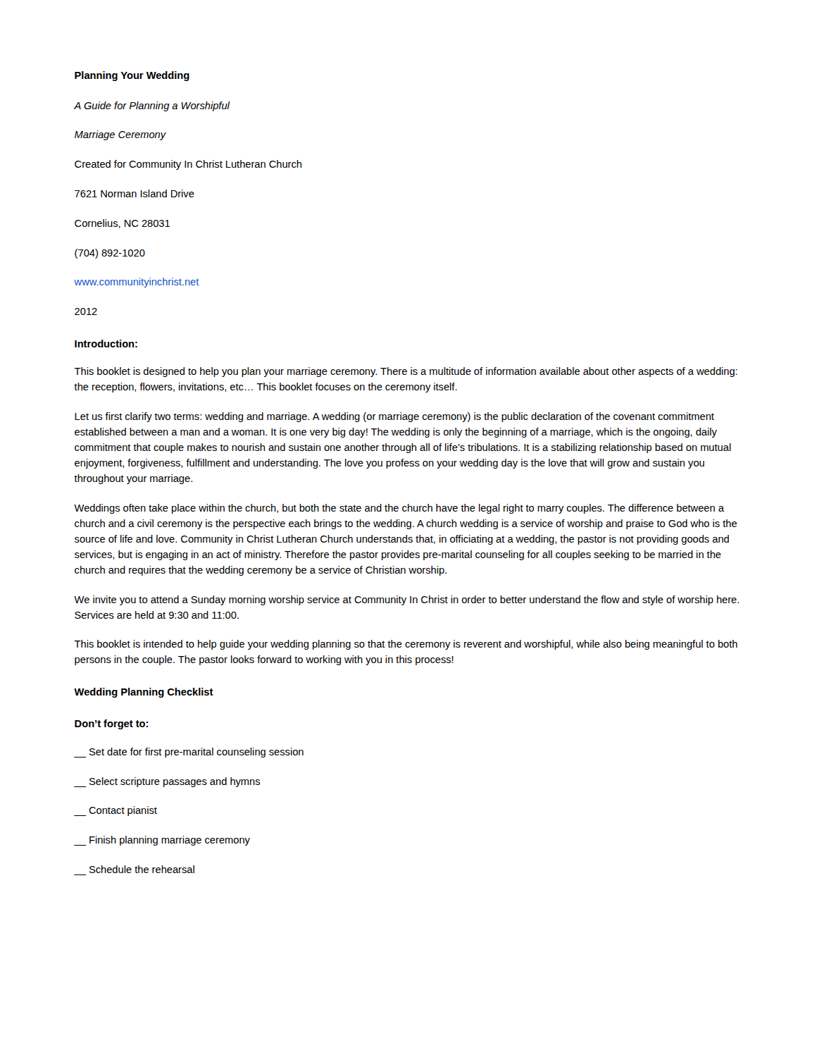Planning Your Wedding
A Guide for Planning a Worshipful
Marriage Ceremony
Created for Community In Christ Lutheran Church
7621 Norman Island Drive
Cornelius, NC 28031
(704) 892-1020
www.communityinchrist.net
2012
Introduction:
This booklet is designed to help you plan your marriage ceremony. There is a multitude of information available about other aspects of a wedding: the reception, flowers, invitations, etc… This booklet focuses on the ceremony itself.
Let us first clarify two terms: wedding and marriage. A wedding (or marriage ceremony) is the public declaration of the covenant commitment established between a man and a woman. It is one very big day! The wedding is only the beginning of a marriage, which is the ongoing, daily commitment that couple makes to nourish and sustain one another through all of life’s tribulations. It is a stabilizing relationship based on mutual enjoyment, forgiveness, fulfillment and understanding. The love you profess on your wedding day is the love that will grow and sustain you throughout your marriage.
Weddings often take place within the church, but both the state and the church have the legal right to marry couples. The difference between a church and a civil ceremony is the perspective each brings to the wedding. A church wedding is a service of worship and praise to God who is the source of life and love. Community in Christ Lutheran Church understands that, in officiating at a wedding, the pastor is not providing goods and services, but is engaging in an act of ministry. Therefore the pastor provides pre-marital counseling for all couples seeking to be married in the church and requires that the wedding ceremony be a service of Christian worship.
We invite you to attend a Sunday morning worship service at Community In Christ in order to better understand the flow and style of worship here. Services are held at 9:30 and 11:00.
This booklet is intended to help guide your wedding planning so that the ceremony is reverent and worshipful, while also being meaningful to both persons in the couple. The pastor looks forward to working with you in this process!
Wedding Planning Checklist
Don’t forget to:
__ Set date for first pre-marital counseling session
__ Select scripture passages and hymns
__ Contact pianist
__ Finish planning marriage ceremony
__ Schedule the rehearsal